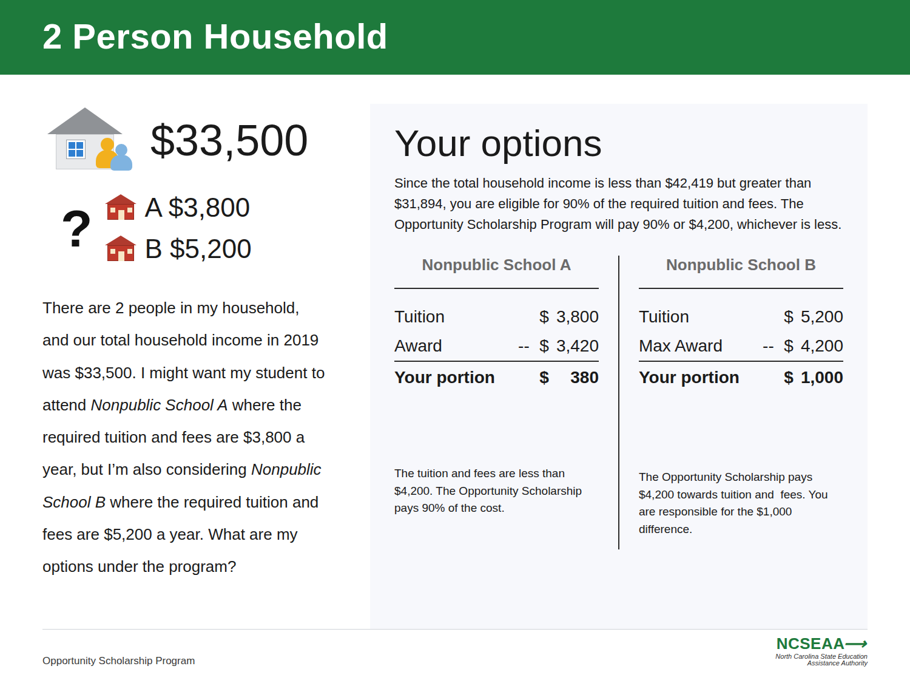2 Person Household
$33,500
?
A $3,800
B $5,200
There are 2 people in my household, and our total household income in 2019 was $33,500. I might want my student to attend Nonpublic School A where the required tuition and fees are $3,800 a year, but I’m also considering Nonpublic School B where the required tuition and fees are $5,200 a year. What are my options under the program?
Your options
Since the total household income is less than $42,419 but greater than $31,894, you are eligible for 90% of the required tuition and fees. The Opportunity Scholarship Program will pay 90% or $4,200, whichever is less.
Nonpublic School A
| Tuition | | $ | 3,800 |
| Award | -- | $ | 3,420 |
| Your portion | | $ | 380 |
The tuition and fees are less than $4,200. The Opportunity Scholarship pays 90% of the cost.
Nonpublic School B
| Tuition | | $ | 5,200 |
| Max Award | -- | $ | 4,200 |
| Your portion | | $ | 1,000 |
The Opportunity Scholarship pays $4,200 towards tuition and fees. You are responsible for the $1,000 difference.
Opportunity Scholarship Program
NCSEAA⟶
North Carolina State Education
Assistance Authority